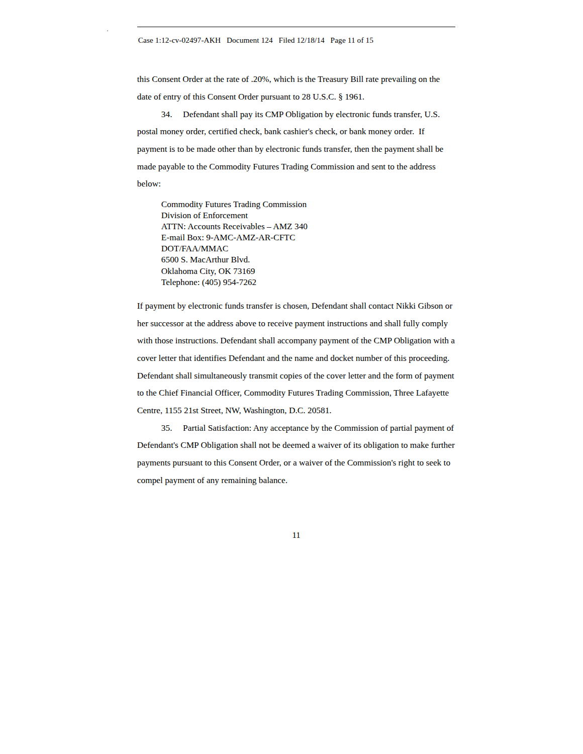.
Case 1:12-cv-02497-AKH Document 124 Filed 12/18/14 Page 11 of 15
this Consent Order at the rate of .20%, which is the Treasury Bill rate prevailing on the date of entry of this Consent Order pursuant to 28 U.S.C. § 1961.
34. Defendant shall pay its CMP Obligation by electronic funds transfer, U.S. postal money order, certified check, bank cashier's check, or bank money order. If payment is to be made other than by electronic funds transfer, then the payment shall be made payable to the Commodity Futures Trading Commission and sent to the address below:
Commodity Futures Trading Commission
Division of Enforcement
ATTN: Accounts Receivables – AMZ 340
E-mail Box: 9-AMC-AMZ-AR-CFTC
DOT/FAA/MMAC
6500 S. MacArthur Blvd.
Oklahoma City, OK 73169
Telephone: (405) 954-7262
If payment by electronic funds transfer is chosen, Defendant shall contact Nikki Gibson or her successor at the address above to receive payment instructions and shall fully comply with those instructions. Defendant shall accompany payment of the CMP Obligation with a cover letter that identifies Defendant and the name and docket number of this proceeding. Defendant shall simultaneously transmit copies of the cover letter and the form of payment to the Chief Financial Officer, Commodity Futures Trading Commission, Three Lafayette Centre, 1155 21st Street, NW, Washington, D.C. 20581.
35. Partial Satisfaction: Any acceptance by the Commission of partial payment of Defendant's CMP Obligation shall not be deemed a waiver of its obligation to make further payments pursuant to this Consent Order, or a waiver of the Commission's right to seek to compel payment of any remaining balance.
11